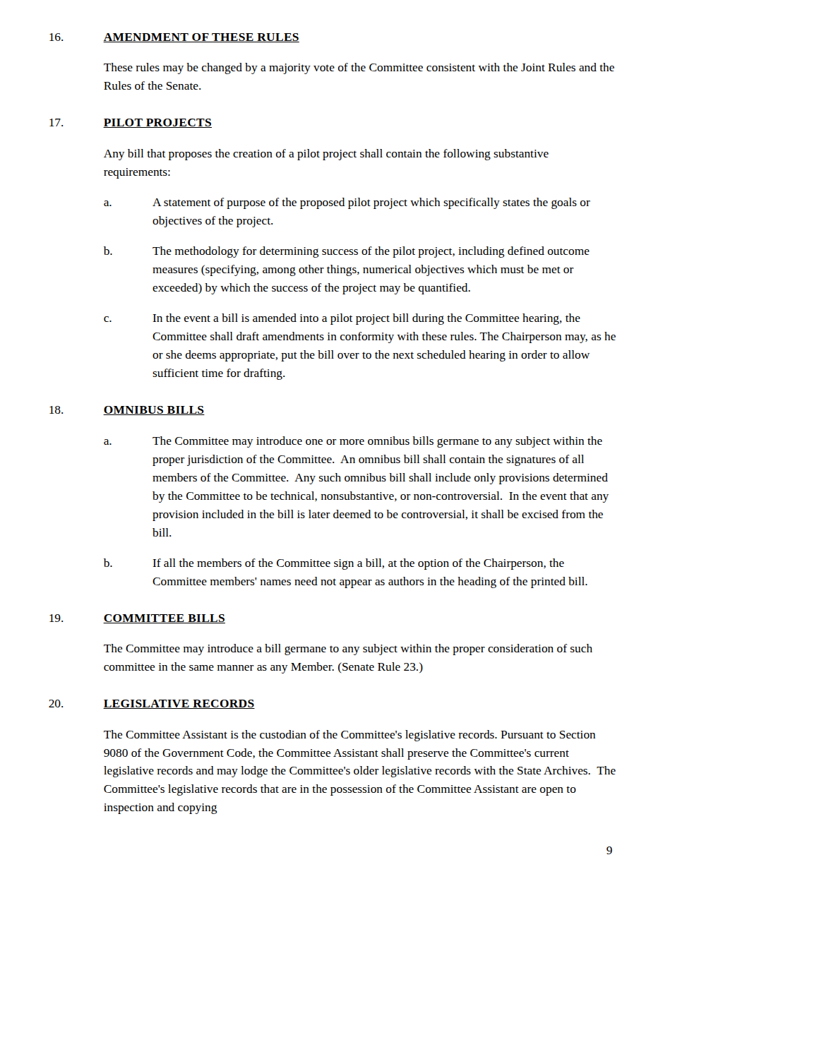16. AMENDMENT OF THESE RULES
These rules may be changed by a majority vote of the Committee consistent with the Joint Rules and the Rules of the Senate.
17. PILOT PROJECTS
Any bill that proposes the creation of a pilot project shall contain the following substantive requirements:
a. A statement of purpose of the proposed pilot project which specifically states the goals or objectives of the project.
b. The methodology for determining success of the pilot project, including defined outcome measures (specifying, among other things, numerical objectives which must be met or exceeded) by which the success of the project may be quantified.
c. In the event a bill is amended into a pilot project bill during the Committee hearing, the Committee shall draft amendments in conformity with these rules. The Chairperson may, as he or she deems appropriate, put the bill over to the next scheduled hearing in order to allow sufficient time for drafting.
18. OMNIBUS BILLS
a. The Committee may introduce one or more omnibus bills germane to any subject within the proper jurisdiction of the Committee. An omnibus bill shall contain the signatures of all members of the Committee. Any such omnibus bill shall include only provisions determined by the Committee to be technical, nonsubstantive, or non-controversial. In the event that any provision included in the bill is later deemed to be controversial, it shall be excised from the bill.
b. If all the members of the Committee sign a bill, at the option of the Chairperson, the Committee members' names need not appear as authors in the heading of the printed bill.
19. COMMITTEE BILLS
The Committee may introduce a bill germane to any subject within the proper consideration of such committee in the same manner as any Member. (Senate Rule 23.)
20. LEGISLATIVE RECORDS
The Committee Assistant is the custodian of the Committee's legislative records. Pursuant to Section 9080 of the Government Code, the Committee Assistant shall preserve the Committee's current legislative records and may lodge the Committee's older legislative records with the State Archives. The Committee's legislative records that are in the possession of the Committee Assistant are open to inspection and copying
9